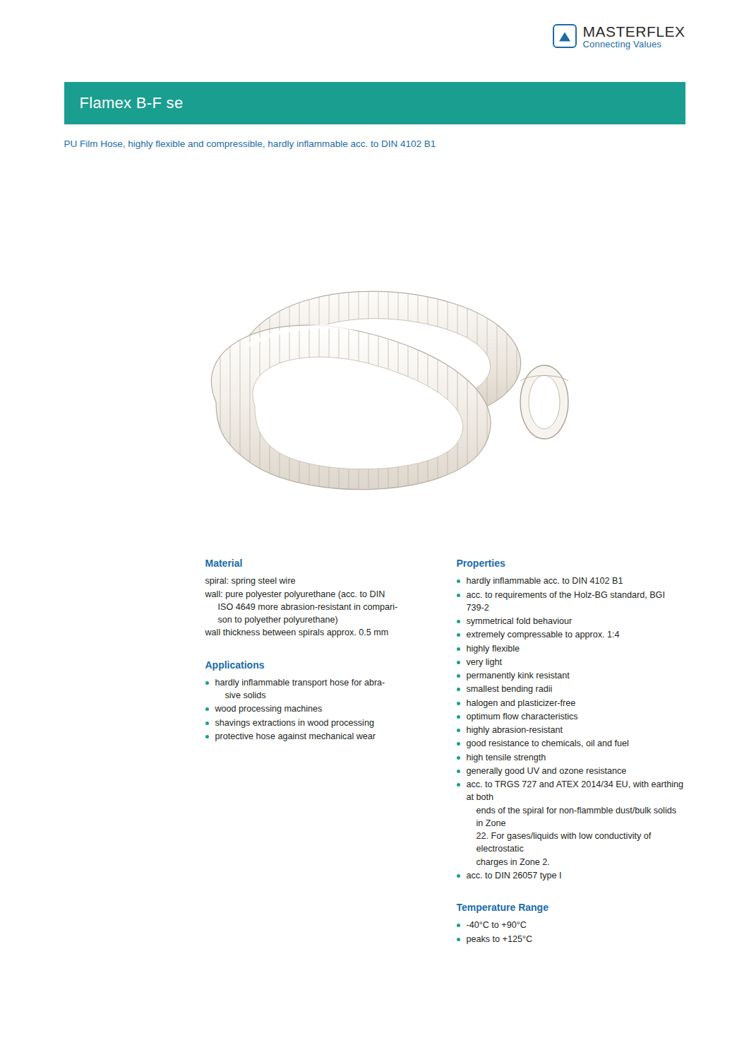MASTERFLEX
Connecting Values
Flamex B-F se
PU Film Hose, highly flexible and compressible, hardly inflammable acc. to DIN 4102 B1
Material
spiral: spring steel wire
wall: pure polyester polyurethane (acc. to DIN
ISO 4649 more abrasion-resistant in compari-
son to polyether polyurethane)
wall thickness between spirals approx. 0.5 mm
Applications
hardly inflammable transport hose for abra-sive solids
wood processing machines
shavings extractions in wood processing
protective hose against mechanical wear
Properties
hardly inflammable acc. to DIN 4102 B1
acc. to requirements of the Holz-BG standard, BGI 739-2
symmetrical fold behaviour
extremely compressable to approx. 1:4
highly flexible
very light
permanently kink resistant
smallest bending radii
halogen and plasticizer-free
optimum flow characteristics
highly abrasion-resistant
good resistance to chemicals, oil and fuel
high tensile strength
generally good UV and ozone resistance
acc. to TRGS 727 and ATEX 2014/34 EU, with earthing at both ends of the spiral for non-flammble dust/bulk solids in Zone 22. For gases/liquids with low conductivity of electrostatic charges in Zone 2.
acc. to DIN 26057 type I
Temperature Range
-40°C to +90°C
peaks to +125°C